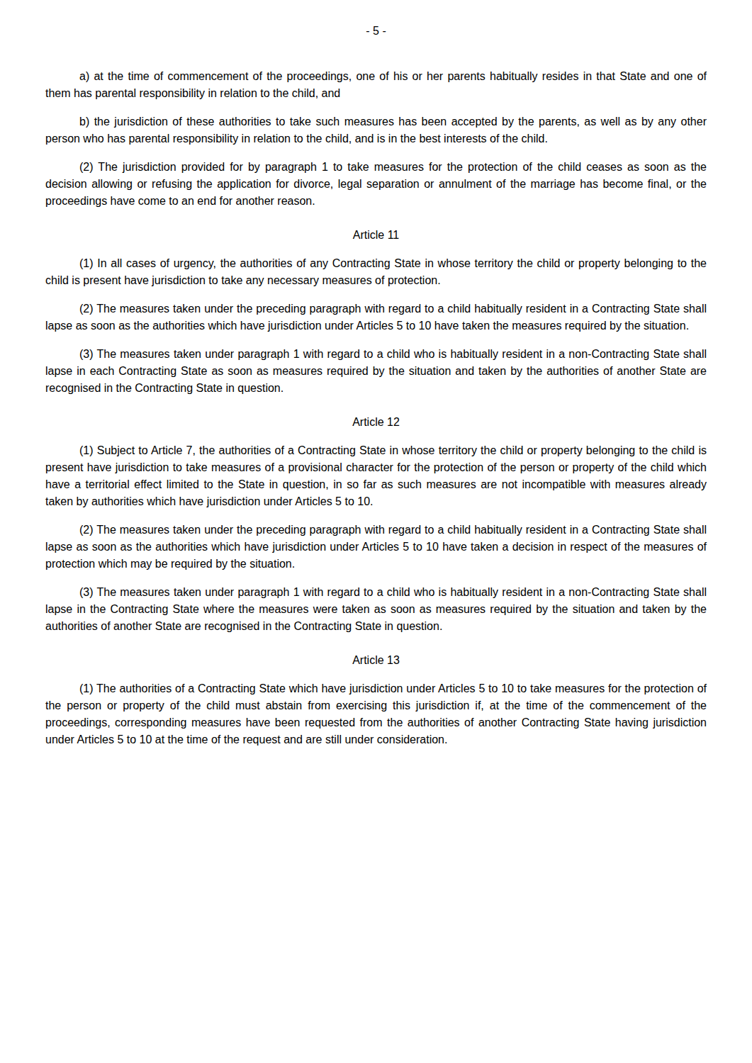- 5 -
a) at the time of commencement of the proceedings, one of his or her parents habitually resides in that State and one of them has parental responsibility in relation to the child, and
b) the jurisdiction of these authorities to take such measures has been accepted by the parents, as well as by any other person who has parental responsibility in relation to the child, and is in the best interests of the child.
(2) The jurisdiction provided for by paragraph 1 to take measures for the protection of the child ceases as soon as the decision allowing or refusing the application for divorce, legal separation or annulment of the marriage has become final, or the proceedings have come to an end for another reason.
Article 11
(1) In all cases of urgency, the authorities of any Contracting State in whose territory the child or property belonging to the child is present have jurisdiction to take any necessary measures of protection.
(2) The measures taken under the preceding paragraph with regard to a child habitually resident in a Contracting State shall lapse as soon as the authorities which have jurisdiction under Articles 5 to 10 have taken the measures required by the situation.
(3) The measures taken under paragraph 1 with regard to a child who is habitually resident in a non-Contracting State shall lapse in each Contracting State as soon as measures required by the situation and taken by the authorities of another State are recognised in the Contracting State in question.
Article 12
(1) Subject to Article 7, the authorities of a Contracting State in whose territory the child or property belonging to the child is present have jurisdiction to take measures of a provisional character for the protection of the person or property of the child which have a territorial effect limited to the State in question, in so far as such measures are not incompatible with measures already taken by authorities which have jurisdiction under Articles 5 to 10.
(2) The measures taken under the preceding paragraph with regard to a child habitually resident in a Contracting State shall lapse as soon as the authorities which have jurisdiction under Articles 5 to 10 have taken a decision in respect of the measures of protection which may be required by the situation.
(3) The measures taken under paragraph 1 with regard to a child who is habitually resident in a non-Contracting State shall lapse in the Contracting State where the measures were taken as soon as measures required by the situation and taken by the authorities of another State are recognised in the Contracting State in question.
Article 13
(1) The authorities of a Contracting State which have jurisdiction under Articles 5 to 10 to take measures for the protection of the person or property of the child must abstain from exercising this jurisdiction if, at the time of the commencement of the proceedings, corresponding measures have been requested from the authorities of another Contracting State having jurisdiction under Articles 5 to 10 at the time of the request and are still under consideration.